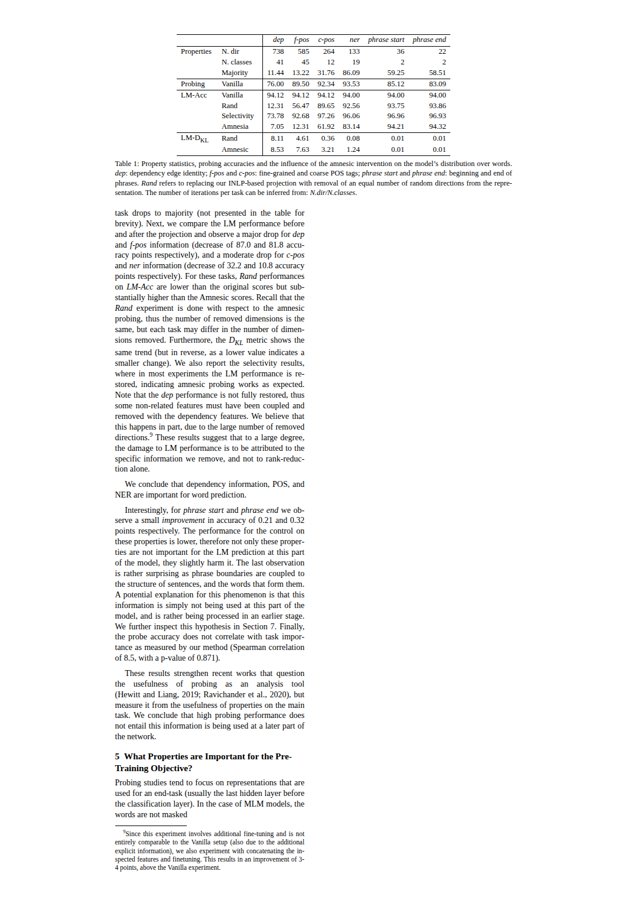| | | dep | f-pos | c-pos | ner | phrase start | phrase end |
| Properties | N. dir | 738 | 585 | 264 | 133 | 36 | 22 |
| | N. classes | 41 | 45 | 12 | 19 | 2 | 2 |
| | Majority | 11.44 | 13.22 | 31.76 | 86.09 | 59.25 | 58.51 |
| Probing | Vanilla | 76.00 | 89.50 | 92.34 | 93.53 | 85.12 | 83.09 |
| LM-Acc | Vanilla | 94.12 | 94.12 | 94.12 | 94.00 | 94.00 | 94.00 |
| | Rand | 12.31 | 56.47 | 89.65 | 92.56 | 93.75 | 93.86 |
| | Selectivity | 73.78 | 92.68 | 97.26 | 96.06 | 96.96 | 96.93 |
| | Amnesia | 7.05 | 12.31 | 61.92 | 83.14 | 94.21 | 94.32 |
| LM-D KL | Rand | 8.11 | 4.61 | 0.36 | 0.08 | 0.01 | 0.01 |
| | Amnesic | 8.53 | 7.63 | 3.21 | 1.24 | 0.01 | 0.01 |
Table 1: Property statistics, probing accuracies and the influence of the amnesic intervention on the model’s distribution over words. dep: dependency edge identity; f-pos and c-pos: fine-grained and coarse POS tags; phrase start and phrase end: beginning and end of phrases. Rand refers to replacing our INLP-based projection with removal of an equal number of random directions from the representation. The number of iterations per task can be inferred from: N.dir/N.classes.
task drops to majority (not presented in the table for brevity). Next, we compare the LM performance before and after the projection and observe a major drop for dep and f-pos information (decrease of 87.0 and 81.8 accuracy points respectively), and a moderate drop for c-pos and ner information (decrease of 32.2 and 10.8 accuracy points respectively). For these tasks, Rand performances on LM-Acc are lower than the original scores but substantially higher than the Amnesic scores. Recall that the Rand experiment is done with respect to the amnesic probing, thus the number of removed dimensions is the same, but each task may differ in the number of dimensions removed. Furthermore, the DKL metric shows the same trend (but in reverse, as a lower value indicates a smaller change). We also report the selectivity results, where in most experiments the LM performance is restored, indicating amnesic probing works as expected. Note that the dep performance is not fully restored, thus some non-related features must have been coupled and removed with the dependency features. We believe that this happens in part, due to the large number of removed directions.9 These results suggest that to a large degree, the damage to LM performance is to be attributed to the specific information we remove, and not to rank-reduction alone.
We conclude that dependency information, POS, and NER are important for word prediction.
Interestingly, for phrase start and phrase end we observe a small improvement in accuracy of 0.21 and 0.32 points respectively. The performance for the control on these properties is lower, therefore not only these properties are not important for the LM prediction at this part of the model, they slightly harm it. The last observation is rather surprising as phrase boundaries are coupled to the structure of sentences, and the words that form them. A potential explanation for this phenomenon is that this information is simply not being used at this part of the model, and is rather being processed in an earlier stage. We further inspect this hypothesis in Section 7. Finally, the probe accuracy does not correlate with task importance as measured by our method (Spearman correlation of 8.5, with a p-value of 0.871).
These results strengthen recent works that question the usefulness of probing as an analysis tool (Hewitt and Liang, 2019; Ravichander et al., 2020), but measure it from the usefulness of properties on the main task. We conclude that high probing performance does not entail this information is being used at a later part of the network.
5 What Properties are Important for the Pre-Training Objective?
Probing studies tend to focus on representations that are used for an end-task (usually the last hidden layer before the classification layer). In the case of MLM models, the words are not masked
9Since this experiment involves additional fine-tuning and is not entirely comparable to the Vanilla setup (also due to the additional explicit information), we also experiment with concatenating the inspected features and finetuning. This results in an improvement of 3-4 points, above the Vanilla experiment.